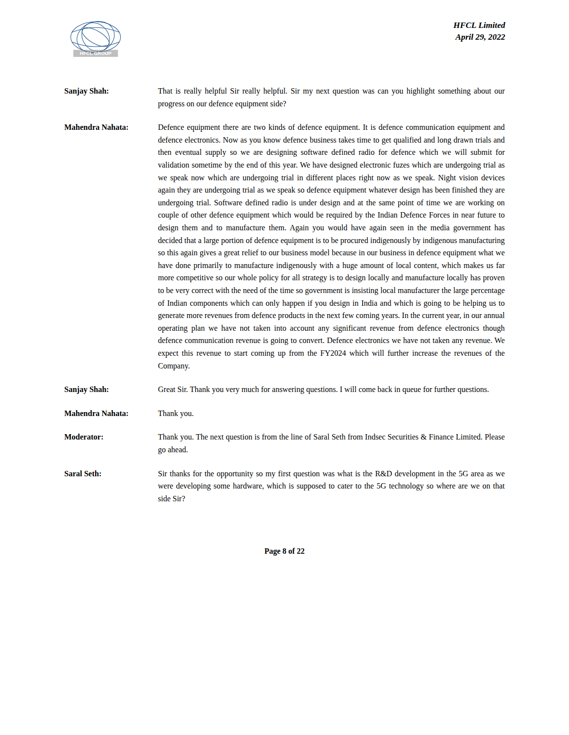HFCL GROUP
HFCL Limited
April 29, 2022
| Sanjay Shah: | That is really helpful Sir really helpful. Sir my next question was can you highlight something about our progress on our defence equipment side? |
| Mahendra Nahata: | Defence equipment there are two kinds of defence equipment. It is defence communication equipment and defence electronics. Now as you know defence business takes time to get qualified and long drawn trials and then eventual supply so we are designing software defined radio for defence which we will submit for validation sometime by the end of this year. We have designed electronic fuzes which are undergoing trial as we speak now which are undergoing trial in different places right now as we speak. Night vision devices again they are undergoing trial as we speak so defence equipment whatever design has been finished they are undergoing trial. Software defined radio is under design and at the same point of time we are working on couple of other defence equipment which would be required by the Indian Defence Forces in near future to design them and to manufacture them. Again you would have again seen in the media government has decided that a large portion of defence equipment is to be procured indigenously by indigenous manufacturing so this again gives a great relief to our business model because in our business in defence equipment what we have done primarily to manufacture indigenously with a huge amount of local content, which makes us far more competitive so our whole policy for all strategy is to design locally and manufacture locally has proven to be very correct with the need of the time so government is insisting local manufacturer the large percentage of Indian components which can only happen if you design in India and which is going to be helping us to generate more revenues from defence products in the next few coming years. In the current year, in our annual operating plan we have not taken into account any significant revenue from defence electronics though defence communication revenue is going to convert. Defence electronics we have not taken any revenue. We expect this revenue to start coming up from the FY2024 which will further increase the revenues of the Company. |
| Sanjay Shah: | Great Sir. Thank you very much for answering questions. I will come back in queue for further questions. |
| Mahendra Nahata: | Thank you. |
| Moderator: | Thank you. The next question is from the line of Saral Seth from Indsec Securities & Finance Limited. Please go ahead. |
| Saral Seth: | Sir thanks for the opportunity so my first question was what is the R&D development in the 5G area as we were developing some hardware, which is supposed to cater to the 5G technology so where are we on that side Sir? |
Page 8 of 22